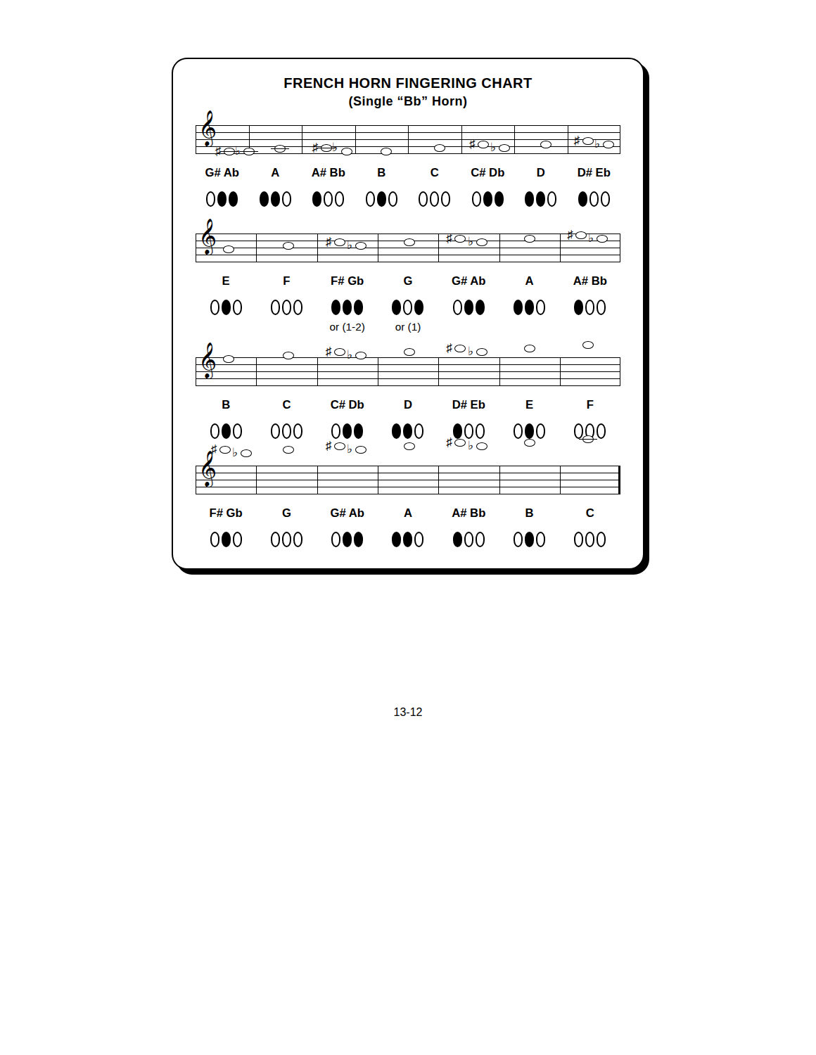FRENCH HORN FINGERING CHART
(Single “Bb” Horn)
𝄞
♯ ♭ ♯ ♭ ♯ ♭ ♯ ♭
G# Ab
A
A# Bb
B
C
C# Db
D
D# Eb
𝄞
♯ ♭ ♯ ♭ ♯ ♭
E
F
F# Gb
G
G# Ab
A
A# Bb
or (1-2)
or (1)
𝄞
♯ ♭ ♯ ♭
B
C
C# Db
D
D# Eb
E
F
𝄞
♯ ♭ ♯ ♭ ♯ ♭
F# Gb
G
G# Ab
A
A# Bb
B
C
13-12